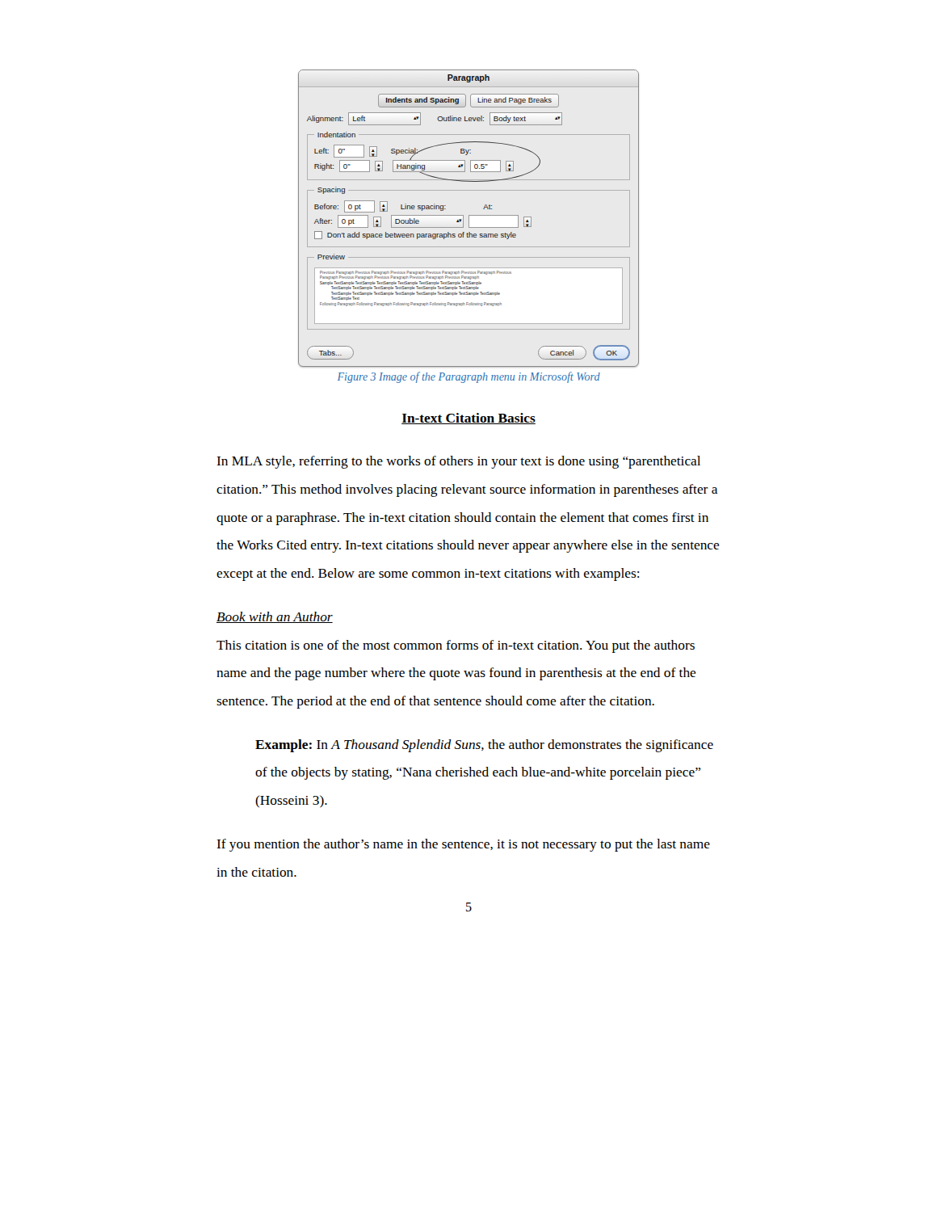Paragraph
Indents and Spacing Line and Page Breaks
Alignment: Left Outline Level: Body text
Indentation
Left: 0" Special: By:
Right: 0" Hanging 0.5"
Spacing
Before: 0 pt Line spacing: At:
After: 0 pt Double
Don't add space between paragraphs of the same style
Preview
Previous Paragraph Previous Paragraph Previous Paragraph Previous Paragraph Previous Paragraph Previous
Paragraph Previous Paragraph Previous Paragraph Previous Paragraph Previous Paragraph
Sample TextSample TextSample TextSample TextSample TextSample TextSample TextSample
TextSample TextSample TextSample TextSample TextSample TextSample TextSample
TextSample TextSample TextSample TextSample TextSample TextSample TextSample TextSample
TextSample Text
Following Paragraph Following Paragraph Following Paragraph Following Paragraph Following Paragraph
Tabs... Cancel OK
Figure 3 Image of the Paragraph menu in Microsoft Word
In-text Citation Basics
In MLA style, referring to the works of others in your text is done using “parenthetical citation.” This method involves placing relevant source information in parentheses after a quote or a paraphrase. The in-text citation should contain the element that comes first in the Works Cited entry. In-text citations should never appear anywhere else in the sentence except at the end. Below are some common in-text citations with examples:
Book with an Author
This citation is one of the most common forms of in-text citation. You put the authors name and the page number where the quote was found in parenthesis at the end of the sentence. The period at the end of that sentence should come after the citation.
Example: In A Thousand Splendid Suns, the author demonstrates the significance of the objects by stating, “Nana cherished each blue-and-white porcelain piece” (Hosseini 3).
If you mention the author’s name in the sentence, it is not necessary to put the last name in the citation.
5